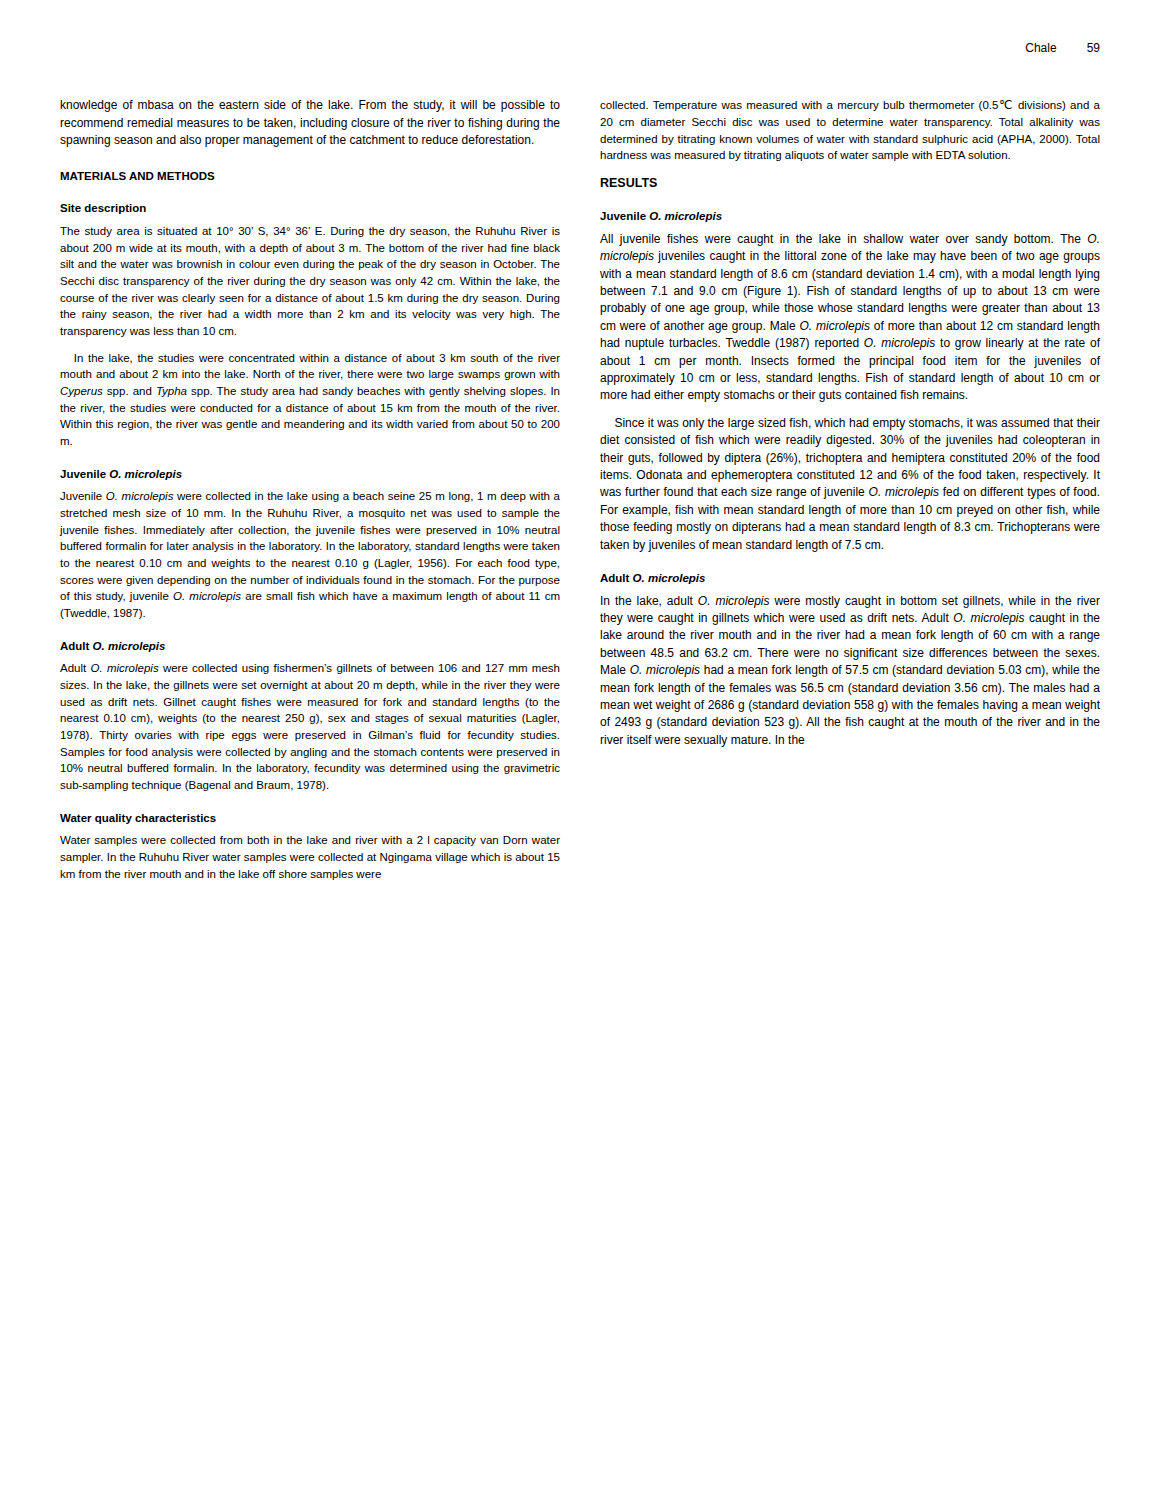Chale 59
knowledge of mbasa on the eastern side of the lake. From the study, it will be possible to recommend remedial measures to be taken, including closure of the river to fishing during the spawning season and also proper management of the catchment to reduce deforestation.
MATERIALS AND METHODS
Site description
The study area is situated at 10° 30’ S, 34° 36’ E. During the dry season, the Ruhuhu River is about 200 m wide at its mouth, with a depth of about 3 m. The bottom of the river had fine black silt and the water was brownish in colour even during the peak of the dry season in October. The Secchi disc transparency of the river during the dry season was only 42 cm. Within the lake, the course of the river was clearly seen for a distance of about 1.5 km during the dry season. During the rainy season, the river had a width more than 2 km and its velocity was very high. The transparency was less than 10 cm.
In the lake, the studies were concentrated within a distance of about 3 km south of the river mouth and about 2 km into the lake. North of the river, there were two large swamps grown with Cyperus spp. and Typha spp. The study area had sandy beaches with gently shelving slopes. In the river, the studies were conducted for a distance of about 15 km from the mouth of the river. Within this region, the river was gentle and meandering and its width varied from about 50 to 200 m.
Juvenile O. microlepis
Juvenile O. microlepis were collected in the lake using a beach seine 25 m long, 1 m deep with a stretched mesh size of 10 mm. In the Ruhuhu River, a mosquito net was used to sample the juvenile fishes. Immediately after collection, the juvenile fishes were preserved in 10% neutral buffered formalin for later analysis in the laboratory. In the laboratory, standard lengths were taken to the nearest 0.10 cm and weights to the nearest 0.10 g (Lagler, 1956). For each food type, scores were given depending on the number of individuals found in the stomach. For the purpose of this study, juvenile O. microlepis are small fish which have a maximum length of about 11 cm (Tweddle, 1987).
Adult O. microlepis
Adult O. microlepis were collected using fishermen’s gillnets of between 106 and 127 mm mesh sizes. In the lake, the gillnets were set overnight at about 20 m depth, while in the river they were used as drift nets. Gillnet caught fishes were measured for fork and standard lengths (to the nearest 0.10 cm), weights (to the nearest 250 g), sex and stages of sexual maturities (Lagler, 1978). Thirty ovaries with ripe eggs were preserved in Gilman’s fluid for fecundity studies. Samples for food analysis were collected by angling and the stomach contents were preserved in 10% neutral buffered formalin. In the laboratory, fecundity was determined using the gravimetric sub-sampling technique (Bagenal and Braum, 1978).
Water quality characteristics
Water samples were collected from both in the lake and river with a 2 l capacity van Dorn water sampler. In the Ruhuhu River water samples were collected at Ngingama village which is about 15 km from the river mouth and in the lake off shore samples were
collected. Temperature was measured with a mercury bulb thermometer (0.5℃ divisions) and a 20 cm diameter Secchi disc was used to determine water transparency. Total alkalinity was determined by titrating known volumes of water with standard sulphuric acid (APHA, 2000). Total hardness was measured by titrating aliquots of water sample with EDTA solution.
RESULTS
Juvenile O. microlepis
All juvenile fishes were caught in the lake in shallow water over sandy bottom. The O. microlepis juveniles caught in the littoral zone of the lake may have been of two age groups with a mean standard length of 8.6 cm (standard deviation 1.4 cm), with a modal length lying between 7.1 and 9.0 cm (Figure 1). Fish of standard lengths of up to about 13 cm were probably of one age group, while those whose standard lengths were greater than about 13 cm were of another age group. Male O. microlepis of more than about 12 cm standard length had nuptule turbacles. Tweddle (1987) reported O. microlepis to grow linearly at the rate of about 1 cm per month. Insects formed the principal food item for the juveniles of approximately 10 cm or less, standard lengths. Fish of standard length of about 10 cm or more had either empty stomachs or their guts contained fish remains.
Since it was only the large sized fish, which had empty stomachs, it was assumed that their diet consisted of fish which were readily digested. 30% of the juveniles had coleopteran in their guts, followed by diptera (26%), trichoptera and hemiptera constituted 20% of the food items. Odonata and ephemeroptera constituted 12 and 6% of the food taken, respectively. It was further found that each size range of juvenile O. microlepis fed on different types of food. For example, fish with mean standard length of more than 10 cm preyed on other fish, while those feeding mostly on dipterans had a mean standard length of 8.3 cm. Trichopterans were taken by juveniles of mean standard length of 7.5 cm.
Adult O. microlepis
In the lake, adult O. microlepis were mostly caught in bottom set gillnets, while in the river they were caught in gillnets which were used as drift nets. Adult O. microlepis caught in the lake around the river mouth and in the river had a mean fork length of 60 cm with a range between 48.5 and 63.2 cm. There were no significant size differences between the sexes. Male O. microlepis had a mean fork length of 57.5 cm (standard deviation 5.03 cm), while the mean fork length of the females was 56.5 cm (standard deviation 3.56 cm). The males had a mean wet weight of 2686 g (standard deviation 558 g) with the females having a mean weight of 2493 g (standard deviation 523 g). All the fish caught at the mouth of the river and in the river itself were sexually mature. In the